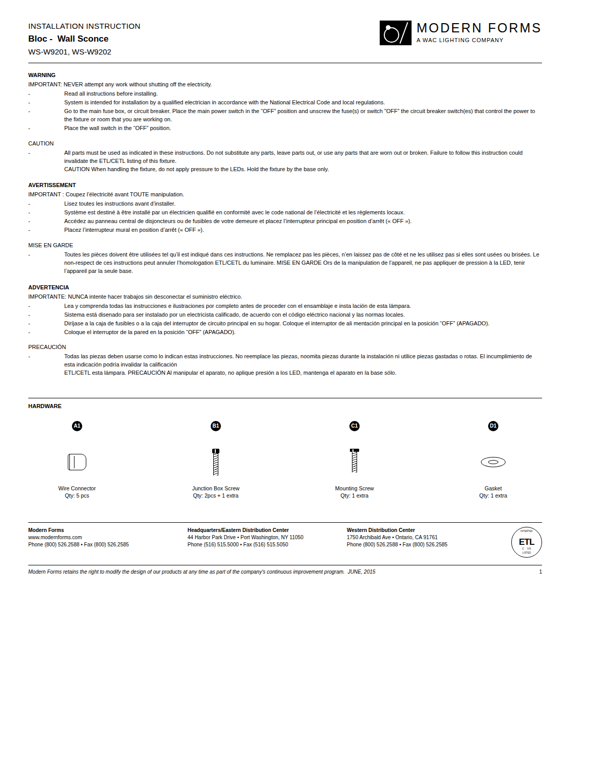INSTALLATION INSTRUCTION
Bloc - Wall Sconce
WS-W9201, WS-W9202
MODERN FORMS
A WAC LIGHTING COMPANY
WARNING
IMPORTANT: NEVER attempt any work without shutting off the electricity.
-Read all instructions before installing.
-System is intended for installation by a qualified electrician in accordance with the National Electrical Code and local regulations.
-Go to the main fuse box, or circuit breaker. Place the main power switch in the “OFF” position and unscrew the fuse(s) or switch ”OFF” the circuit breaker switch(es) that control the power to the fixture or room that you are working on.
-Place the wall switch in the “OFF” position.
CAUTION
-All parts must be used as indicated in these instructions. Do not substitute any parts, leave parts out, or use any parts that are worn out or broken. Failure to follow this instruction could invalidate the ETL/CETL listing of this fixture.
CAUTION When handling the fixture, do not apply pressure to the LEDs. Hold the fixture by the base only.
AVERTISSEMENT
IMPORTANT : Coupez l’électricité avant TOUTE manipulation.
-Lisez toutes les instructions avant d’installer.
-Système est destiné à être installé par un électricien qualifié en conformité avec le code national de l’électricité et les règlements locaux.
-Accédez au panneau central de disjoncteurs ou de fusibles de votre demeure et placez l’interrupteur principal en position d’arrêt (« OFF »).
-Placez l’interrupteur mural en position d’arrêt (« OFF »).
MISE EN GARDE
-Toutes les pièces doivent être utilisées tel qu’il est indiqué dans ces instructions. Ne remplacez pas les pièces, n’en laissez pas de côté et ne les utilisez pas si elles sont usées ou brisées. Le non-respect de ces instructions peut annuler l’homologation ETL/CETL du luminaire. MISE EN GARDE Ors de la manipulation de l’appareil, ne pas appliquer de pression à la LED, tenir l’appareil par la seule base.
ADVERTENCIA
IMPORTANTE: NUNCA intente hacer trabajos sin desconectar el suministro eléctrico.
-Lea y comprenda todas las instrucciones e ilustraciones por completo antes de proceder con el ensamblaje e insta lación de esta lámpara.
-Sistema está disenado para ser instalado por un electricista calificado, de acuerdo con el código eléctrico nacional y las normas locales.
-Diríjase a la caja de fusibles o a la caja del interruptor de circuito principal en su hogar. Coloque el interruptor de ali mentación principal en la posición “OFF” (APAGADO).
-Coloque el interruptor de la pared en la posición “OFF” (APAGADO).
PRECAUCIÓN
-Todas las piezas deben usarse como lo indican estas instrucciones. No reemplace las piezas, noomita piezas durante la instalación ni utilice piezas gastadas o rotas. El incumplimiento de esta indicación podría invalidar la calificación
ETL/CETL esta lámpara. PRECAUCIÓN Al manipular el aparato, no aplique presión a los LED, mantenga el aparato en la base sólo.
HARDWARE
A1
Wire Connector
Qty: 5 pcs
B1
Junction Box Screw
Qty: 2pcs + 1 extra
C1
Mounting Screw
Qty: 1 extra
D1
Gasket
Qty: 1 extra
Modern Forms
www.modernforms.com
Phone (800) 526.2588 • Fax (800) 526.2585
Headquarters/Eastern Distribution Center
44 Harbor Park Drive • Port Washington, NY 11050
Phone (516) 515.5000 • Fax (516) 515.5050
Western Distribution Center
1750 Archibald Ave • Ontario, CA 91761
Phone (800) 526.2588 • Fax (800) 526.2585
INTERTEK
ETL
C US
LISTED
Modern Forms retains the right to modify the design of our products at any time as part of the company's continuous improvement program. JUNE, 2015 1